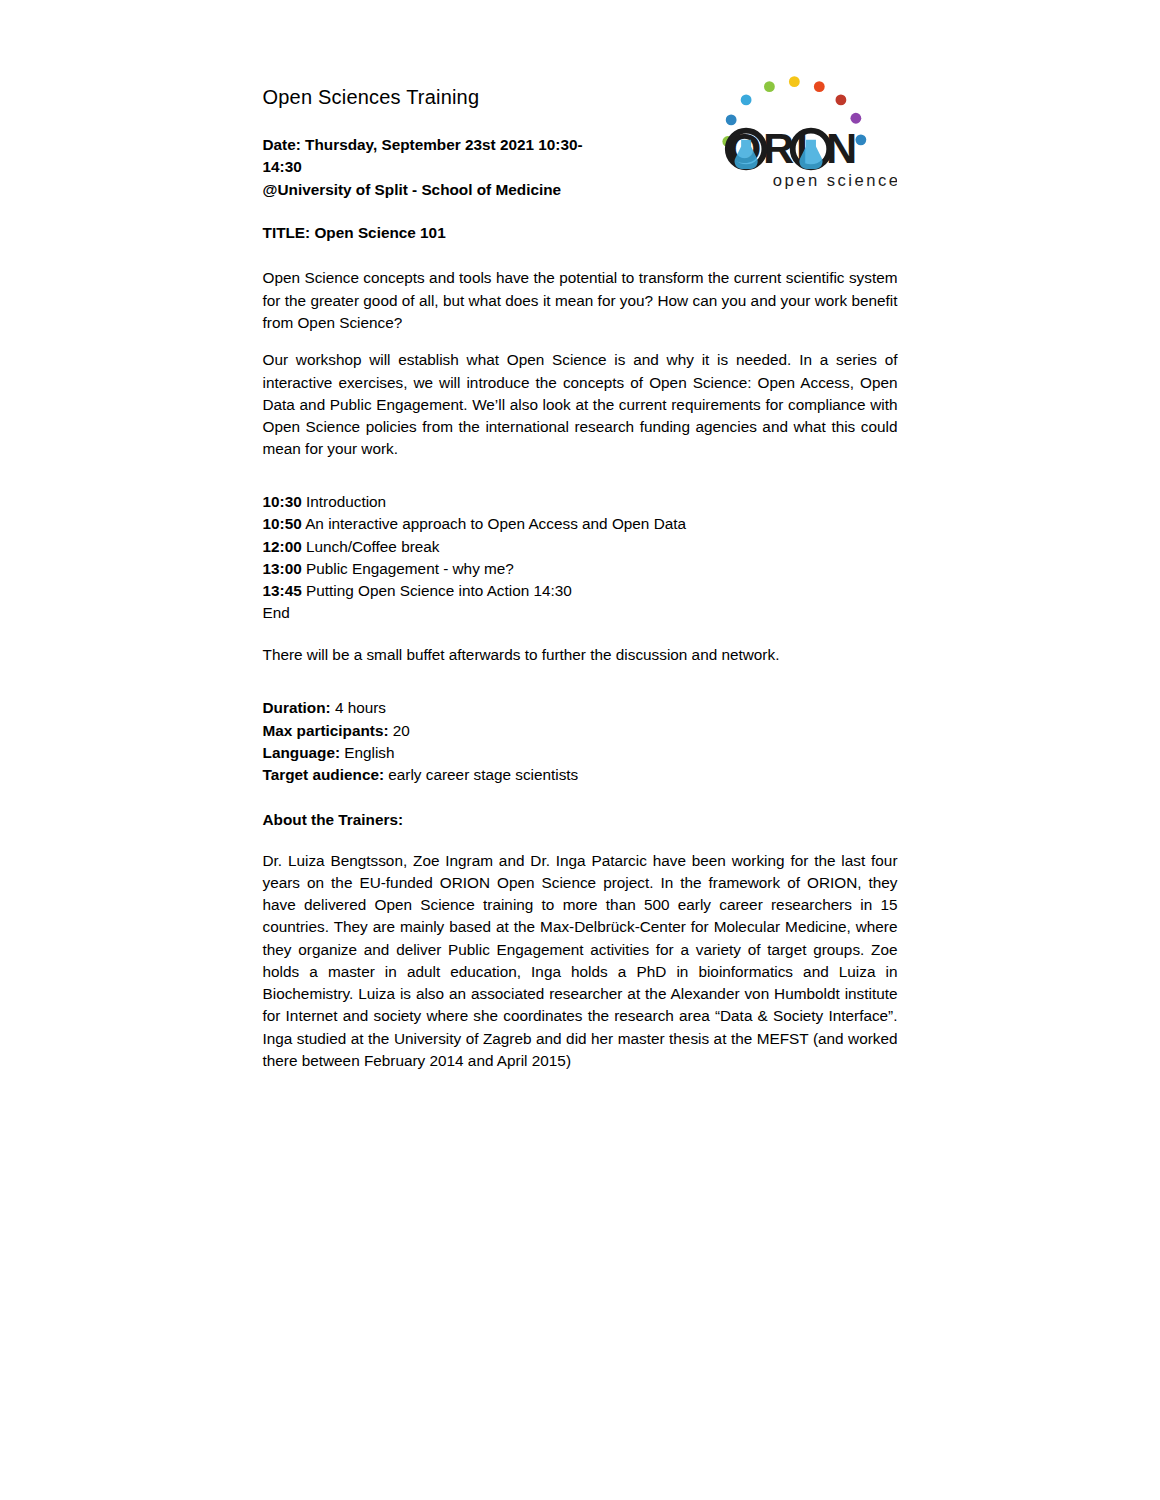Open Sciences Training
Date: Thursday, September 23st 2021 10:30-14:30
@University of Split - School of Medicine
TITLE: Open Science 101
ORION open science ORI N open science
Open Science concepts and tools have the potential to transform the current scientific system for the greater good of all, but what does it mean for you? How can you and your work benefit from Open Science?
Our workshop will establish what Open Science is and why it is needed. In a series of interactive exercises, we will introduce the concepts of Open Science: Open Access, Open Data and Public Engagement. We’ll also look at the current requirements for compliance with Open Science policies from the international research funding agencies and what this could mean for your work.
10:30 Introduction
10:50 An interactive approach to Open Access and Open Data
12:00 Lunch/Coffee break
13:00 Public Engagement - why me?
13:45 Putting Open Science into Action 14:30
End
There will be a small buffet afterwards to further the discussion and network.
Duration: 4 hours
Max participants: 20
Language: English
Target audience: early career stage scientists
About the Trainers:
Dr. Luiza Bengtsson, Zoe Ingram and Dr. Inga Patarcic have been working for the last four years on the EU-funded ORION Open Science project. In the framework of ORION, they have delivered Open Science training to more than 500 early career researchers in 15 countries. They are mainly based at the Max-Delbrück-Center for Molecular Medicine, where they organize and deliver Public Engagement activities for a variety of target groups. Zoe holds a master in adult education, Inga holds a PhD in bioinformatics and Luiza in Biochemistry. Luiza is also an associated researcher at the Alexander von Humboldt institute for Internet and society where she coordinates the research area “Data & Society Interface”. Inga studied at the University of Zagreb and did her master thesis at the MEFST (and worked there between February 2014 and April 2015)